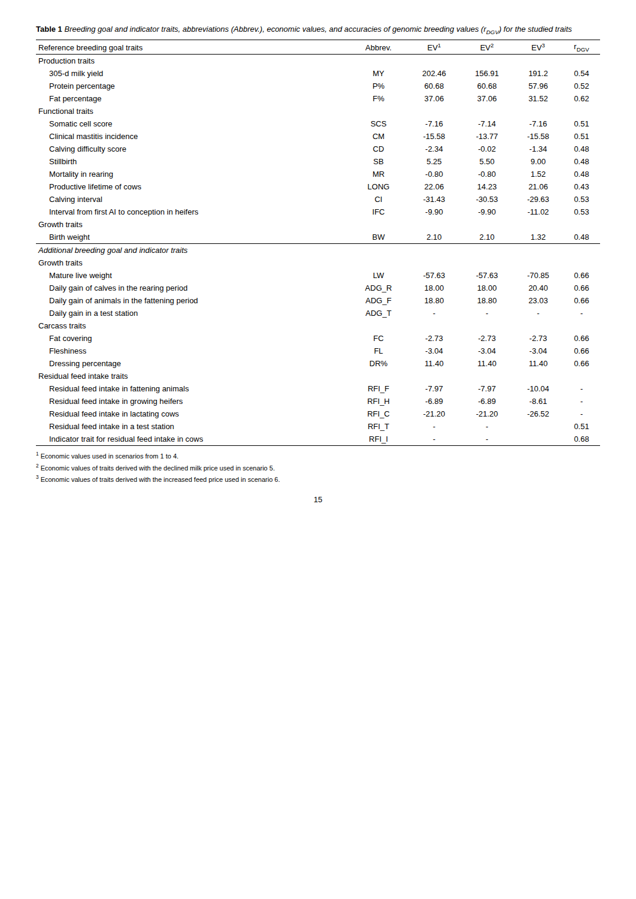Table 1 Breeding goal and indicator traits, abbreviations (Abbrev.), economic values, and accuracies of genomic breeding values (rDGV) for the studied traits
| Reference breeding goal traits | Abbrev. | EV 1 | EV 2 | EV 3 | r DGV |
| --- | --- | --- | --- | --- | --- |
| Production traits | | | | | |
| 305-d milk yield | MY | 202.46 | 156.91 | 191.2 | 0.54 |
| Protein percentage | P% | 60.68 | 60.68 | 57.96 | 0.52 |
| Fat percentage | F% | 37.06 | 37.06 | 31.52 | 0.62 |
| Functional traits | | | | | |
| Somatic cell score | SCS | -7.16 | -7.14 | -7.16 | 0.51 |
| Clinical mastitis incidence | CM | -15.58 | -13.77 | -15.58 | 0.51 |
| Calving difficulty score | CD | -2.34 | -0.02 | -1.34 | 0.48 |
| Stillbirth | SB | 5.25 | 5.50 | 9.00 | 0.48 |
| Mortality in rearing | MR | -0.80 | -0.80 | 1.52 | 0.48 |
| Productive lifetime of cows | LONG | 22.06 | 14.23 | 21.06 | 0.43 |
| Calving interval | CI | -31.43 | -30.53 | -29.63 | 0.53 |
| Interval from first AI to conception in heifers | IFC | -9.90 | -9.90 | -11.02 | 0.53 |
| Growth traits | | | | | |
| Birth weight | BW | 2.10 | 2.10 | 1.32 | 0.48 |
| Additional breeding goal and indicator traits |
| Growth traits | | | | | |
| Mature live weight | LW | -57.63 | -57.63 | -70.85 | 0.66 |
| Daily gain of calves in the rearing period | ADG_R | 18.00 | 18.00 | 20.40 | 0.66 |
| Daily gain of animals in the fattening period | ADG_F | 18.80 | 18.80 | 23.03 | 0.66 |
| Daily gain in a test station | ADG_T | - | - | - | - |
| Carcass traits | | | | | |
| Fat covering | FC | -2.73 | -2.73 | -2.73 | 0.66 |
| Fleshiness | FL | -3.04 | -3.04 | -3.04 | 0.66 |
| Dressing percentage | DR% | 11.40 | 11.40 | 11.40 | 0.66 |
| Residual feed intake traits | | | | | |
| Residual feed intake in fattening animals | RFI_F | -7.97 | -7.97 | -10.04 | - |
| Residual feed intake in growing heifers | RFI_H | -6.89 | -6.89 | -8.61 | - |
| Residual feed intake in lactating cows | RFI_C | -21.20 | -21.20 | -26.52 | - |
| Residual feed intake in a test station | RFI_T | - | - | | 0.51 |
| Indicator trait for residual feed intake in cows | RFI_I | - | - | | 0.68 |
1 Economic values used in scenarios from 1 to 4.
2 Economic values of traits derived with the declined milk price used in scenario 5.
3 Economic values of traits derived with the increased feed price used in scenario 6.
15